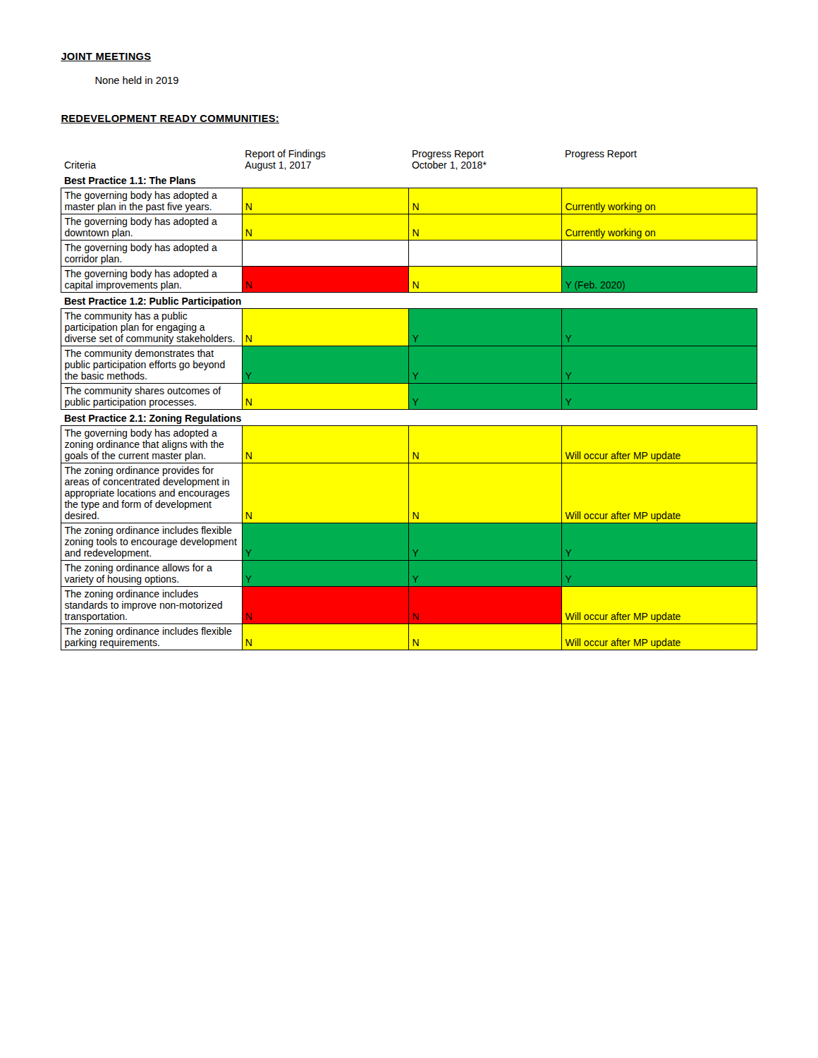JOINT MEETINGS
None held in 2019
REDEVELOPMENT READY COMMUNITIES:
| | Report of Findings | Progress Report | Progress Report |
| Criteria | August 1, 2017 | October 1, 2018* | |
| Best Practice 1.1: The Plans |
| The governing body has adopted a master plan in the past five years. | N | N | Currently working on |
| The governing body has adopted a downtown plan. | N | N | Currently working on |
| The governing body has adopted a corridor plan. | | | |
| The governing body has adopted a capital improvements plan. | N | N | Y (Feb. 2020) |
| Best Practice 1.2: Public Participation |
| The community has a public participation plan for engaging a diverse set of community stakeholders. | N | Y | Y |
| The community demonstrates that public participation efforts go beyond the basic methods. | Y | Y | Y |
| The community shares outcomes of public participation processes. | N | Y | Y |
| Best Practice 2.1: Zoning Regulations |
| The governing body has adopted a zoning ordinance that aligns with the goals of the current master plan. | N | N | Will occur after MP update |
| The zoning ordinance provides for areas of concentrated development in appropriate locations and encourages the type and form of development desired. | N | N | Will occur after MP update |
| The zoning ordinance includes flexible zoning tools to encourage development and redevelopment. | Y | Y | Y |
| The zoning ordinance allows for a variety of housing options. | Y | Y | Y |
| The zoning ordinance includes standards to improve non⁠-motorized transportation. | N | N | Will occur after MP update |
| The zoning ordinance includes flexible parking requirements. | N | N | Will occur after MP update |